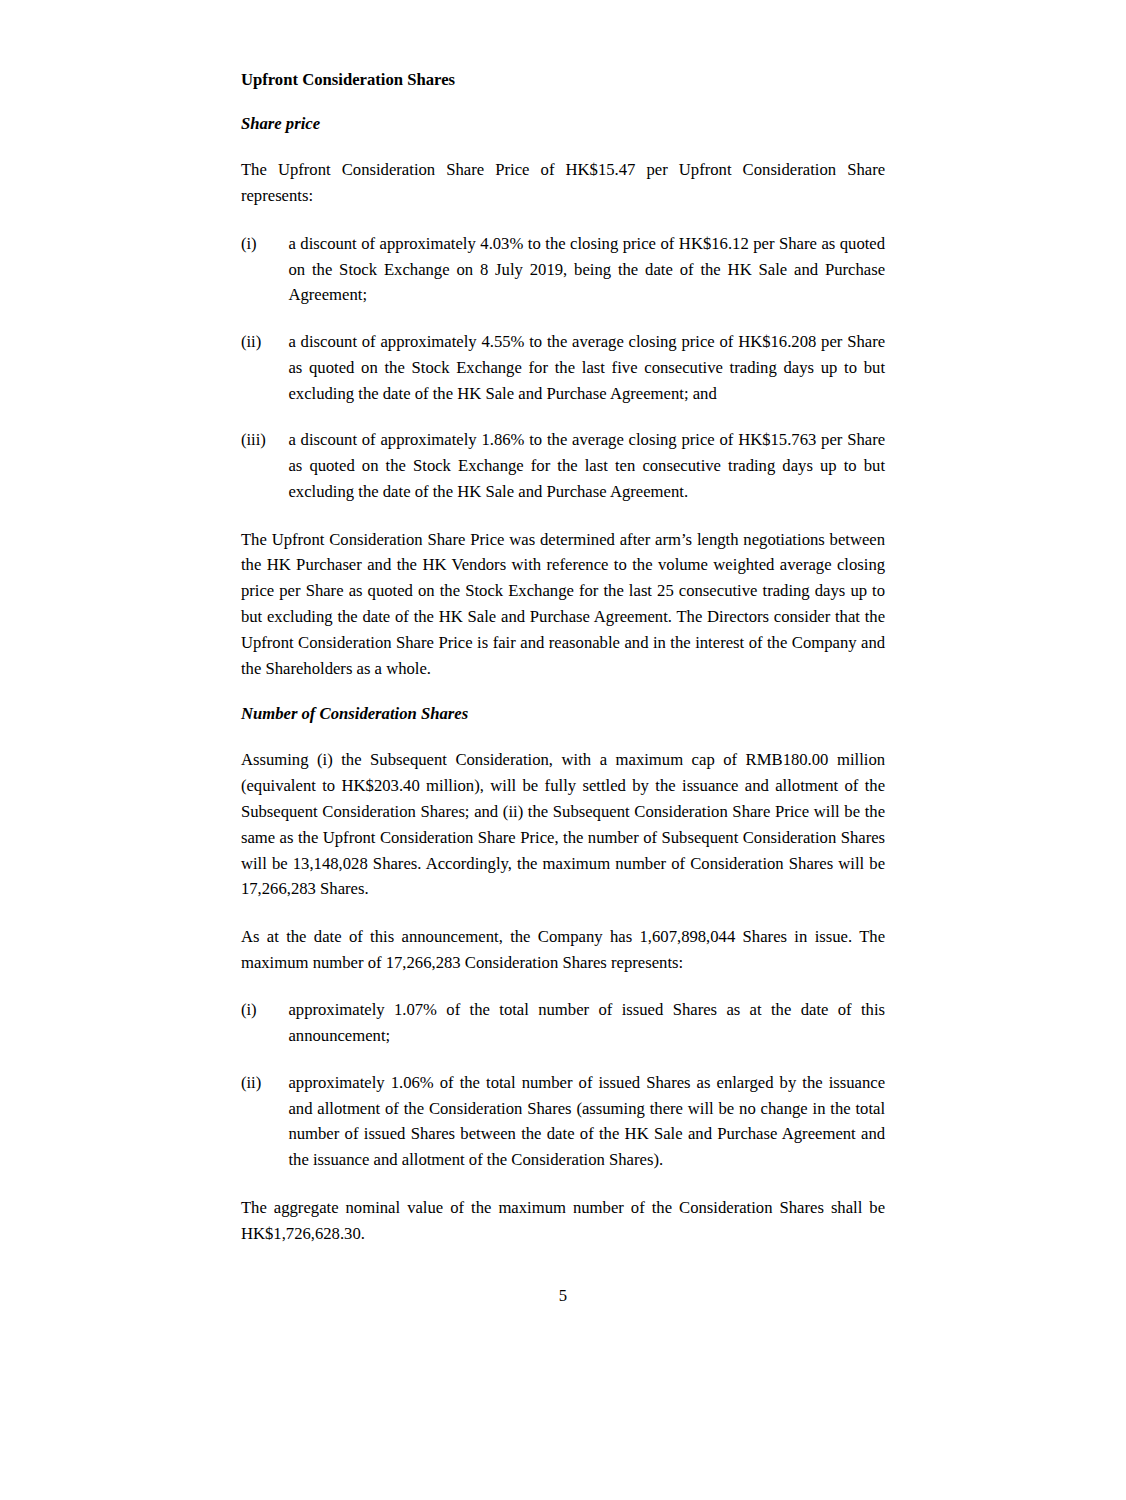Upfront Consideration Shares
Share price
The Upfront Consideration Share Price of HK$15.47 per Upfront Consideration Share represents:
(i) a discount of approximately 4.03% to the closing price of HK$16.12 per Share as quoted on the Stock Exchange on 8 July 2019, being the date of the HK Sale and Purchase Agreement;
(ii) a discount of approximately 4.55% to the average closing price of HK$16.208 per Share as quoted on the Stock Exchange for the last five consecutive trading days up to but excluding the date of the HK Sale and Purchase Agreement; and
(iii) a discount of approximately 1.86% to the average closing price of HK$15.763 per Share as quoted on the Stock Exchange for the last ten consecutive trading days up to but excluding the date of the HK Sale and Purchase Agreement.
The Upfront Consideration Share Price was determined after arm’s length negotiations between the HK Purchaser and the HK Vendors with reference to the volume weighted average closing price per Share as quoted on the Stock Exchange for the last 25 consecutive trading days up to but excluding the date of the HK Sale and Purchase Agreement. The Directors consider that the Upfront Consideration Share Price is fair and reasonable and in the interest of the Company and the Shareholders as a whole.
Number of Consideration Shares
Assuming (i) the Subsequent Consideration, with a maximum cap of RMB180.00 million (equivalent to HK$203.40 million), will be fully settled by the issuance and allotment of the Subsequent Consideration Shares; and (ii) the Subsequent Consideration Share Price will be the same as the Upfront Consideration Share Price, the number of Subsequent Consideration Shares will be 13,148,028 Shares. Accordingly, the maximum number of Consideration Shares will be 17,266,283 Shares.
As at the date of this announcement, the Company has 1,607,898,044 Shares in issue. The maximum number of 17,266,283 Consideration Shares represents:
(i) approximately 1.07% of the total number of issued Shares as at the date of this announcement;
(ii) approximately 1.06% of the total number of issued Shares as enlarged by the issuance and allotment of the Consideration Shares (assuming there will be no change in the total number of issued Shares between the date of the HK Sale and Purchase Agreement and the issuance and allotment of the Consideration Shares).
The aggregate nominal value of the maximum number of the Consideration Shares shall be HK$1,726,628.30.
5